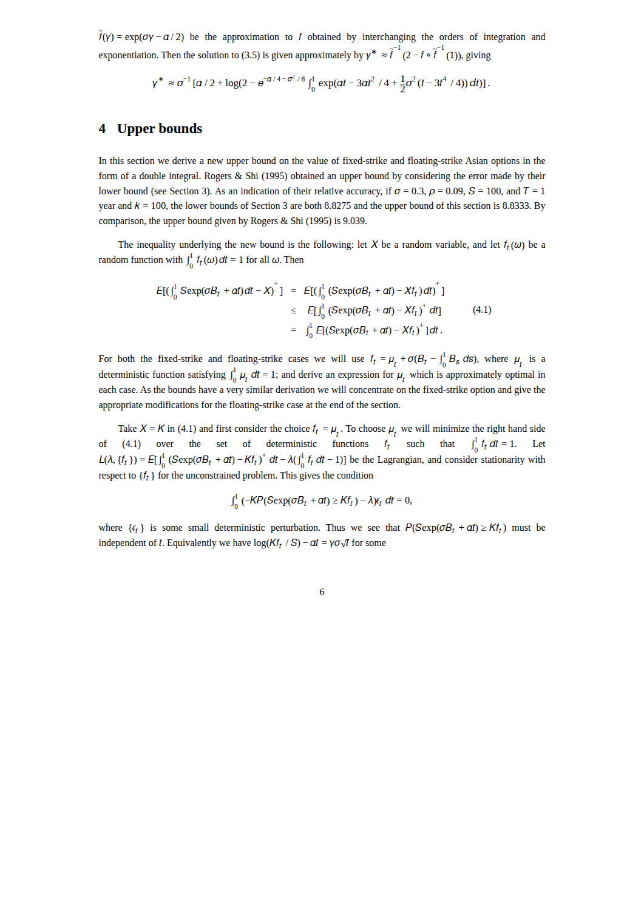f~(γ)=exp(σγ−α/2) be the approximation to f obtained by interchanging the orders of integration and exponentiation. Then the solution to (3.5) is given approximately by γ∗≈f~−1(2−f∘f~−1(1)), giving
γ∗ ≈ σ−1 [ α/2 + log ( 2 − e−α/4−σ2/8 ∫01 exp ( αt − 3αt2/4 + 12 σ2 ( t−3t4/4 ) ) dt ) ] .
4 Upper bounds
In this section we derive a new upper bound on the value of fixed-strike and floating-strike Asian options in the form of a double integral. Rogers & Shi (1995) obtained an upper bound by considering the error made by their lower bound (see Section 3). As an indication of their relative accuracy, if σ=0.3, ρ=0.09, S=100, and T=1 year and k=100, the lower bounds of Section 3 are both 8.8275 and the upper bound of this section is 8.8333. By comparison, the upper bound given by Rogers & Shi (1995) is 9.039.
The inequality underlying the new bound is the following: let X be a random variable, and let ft(ω) be a random function with ∫01ft(ω)dt=1 for all ω. Then
E [ ( ∫01 Sexp(σBt+αt) dt −X ) + ] = E [ ( ∫01 (Sexp(σBt+αt)−Xft) dt ) + ] ≤ E [ ∫01 (Sexp(σBt+αt)−Xft)+ dt ] = ∫01 E [ (Sexp(σBt+αt)−Xft)+ ] dt . (4.1)
For both the fixed-strike and floating-strike cases we will use ft=μt+σ(Bt−∫01Bsds), where μt is a deterministic function satisfying ∫01μtdt=1; and derive an expression for μt which is approximately optimal in each case. As the bounds have a very similar derivation we will concentrate on the fixed-strike option and give the appropriate modifications for the floating-strike case at the end of the section.
Take X=K in (4.1) and first consider the choice ft=μt. To choose μt we will minimize the right hand side of (4.1) over the set of deterministic functions ft such that ∫01ftdt=1. Let L(λ,{ft})=E[∫01(Sexp(σBt+αt)−Kft)+dt−λ(∫01ftdt−1)] be the Lagrangian, and consider stationarity with respect to {ft} for the unconstrained problem. This gives the condition
∫01 ( −KP ( Sexp (σBt+αt) ≥ Kft ) −λ ) ϵt dt =0 ,
where {ϵt} is some small deterministic perturbation. Thus we see that P(Sexp(σBt+αt)≥Kft) must be independent of t. Equivalently we have log(Kft/S)−αt=γσt for some
6